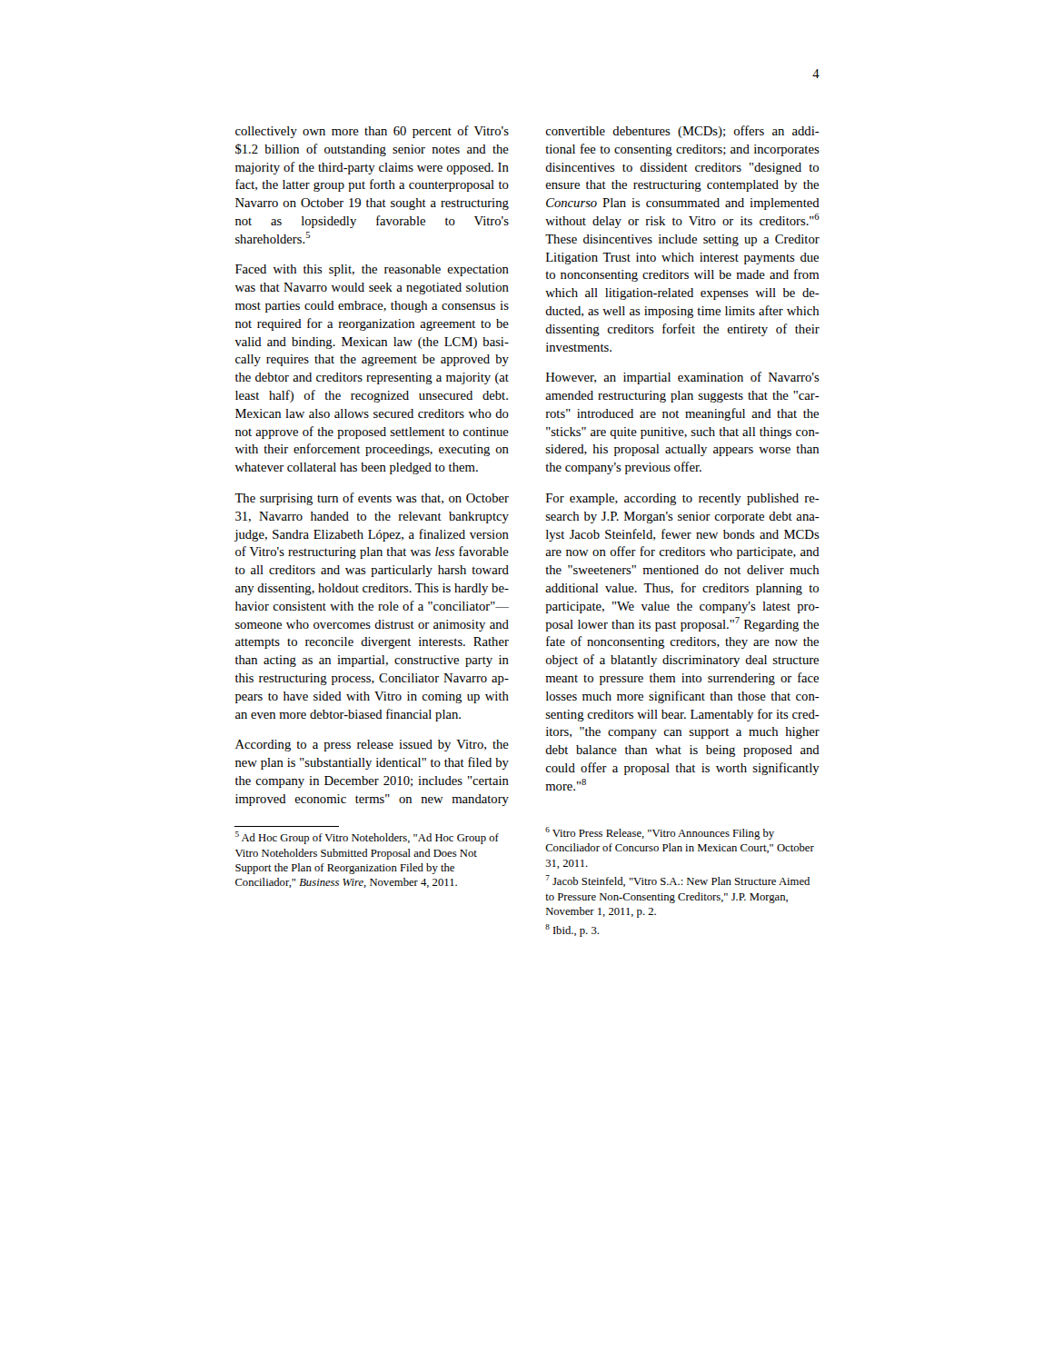4
collectively own more than 60 percent of Vitro's $1.2 billion of outstanding senior notes and the majority of the third-party claims were opposed. In fact, the latter group put forth a counterproposal to Navarro on October 19 that sought a restructuring not as lopsidedly favorable to Vitro's shareholders.5
Faced with this split, the reasonable expectation was that Navarro would seek a negotiated solution most parties could embrace, though a consensus is not required for a reorganization agreement to be valid and binding. Mexican law (the LCM) basically requires that the agreement be approved by the debtor and creditors representing a majority (at least half) of the recognized unsecured debt. Mexican law also allows secured creditors who do not approve of the proposed settlement to continue with their enforcement proceedings, executing on whatever collateral has been pledged to them.
The surprising turn of events was that, on October 31, Navarro handed to the relevant bankruptcy judge, Sandra Elizabeth López, a finalized version of Vitro's restructuring plan that was less favorable to all creditors and was particularly harsh toward any dissenting, holdout creditors. This is hardly behavior consistent with the role of a "conciliator"—someone who overcomes distrust or animosity and attempts to reconcile divergent interests. Rather than acting as an impartial, constructive party in this restructuring process, Conciliator Navarro appears to have sided with Vitro in coming up with an even more debtor-biased financial plan.
According to a press release issued by Vitro, the new plan is "substantially identical" to that filed by the company in December 2010; includes "certain improved economic terms" on new mandatory convertible debentures (MCDs); offers an additional fee to consenting creditors; and incorporates disincentives to dissident creditors "designed to ensure that the restructuring contemplated by the Concurso Plan is consummated and implemented without delay or risk to Vitro or its creditors."6 These disincentives include setting up a Creditor Litigation Trust into which interest payments due to nonconsenting creditors will be made and from which all litigation-related expenses will be deducted, as well as imposing time limits after which dissenting creditors forfeit the entirety of their investments.
However, an impartial examination of Navarro's amended restructuring plan suggests that the "carrots" introduced are not meaningful and that the "sticks" are quite punitive, such that all things considered, his proposal actually appears worse than the company's previous offer.
For example, according to recently published research by J.P. Morgan's senior corporate debt analyst Jacob Steinfeld, fewer new bonds and MCDs are now on offer for creditors who participate, and the "sweeteners" mentioned do not deliver much additional value. Thus, for creditors planning to participate, "We value the company's latest proposal lower than its past proposal."7 Regarding the fate of nonconsenting creditors, they are now the object of a blatantly discriminatory deal structure meant to pressure them into surrendering or face losses much more significant than those that consenting creditors will bear. Lamentably for its creditors, "the company can support a much higher debt balance than what is being proposed and could offer a proposal that is worth significantly more."8
5 Ad Hoc Group of Vitro Noteholders, "Ad Hoc Group of Vitro Noteholders Submitted Proposal and Does Not Support the Plan of Reorganization Filed by the Conciliador," Business Wire, November 4, 2011.
6 Vitro Press Release, "Vitro Announces Filing by Conciliador of Concurso Plan in Mexican Court," October 31, 2011.
7 Jacob Steinfeld, "Vitro S.A.: New Plan Structure Aimed to Pressure Non-Consenting Creditors," J.P. Morgan, November 1, 2011, p. 2.
8 Ibid., p. 3.